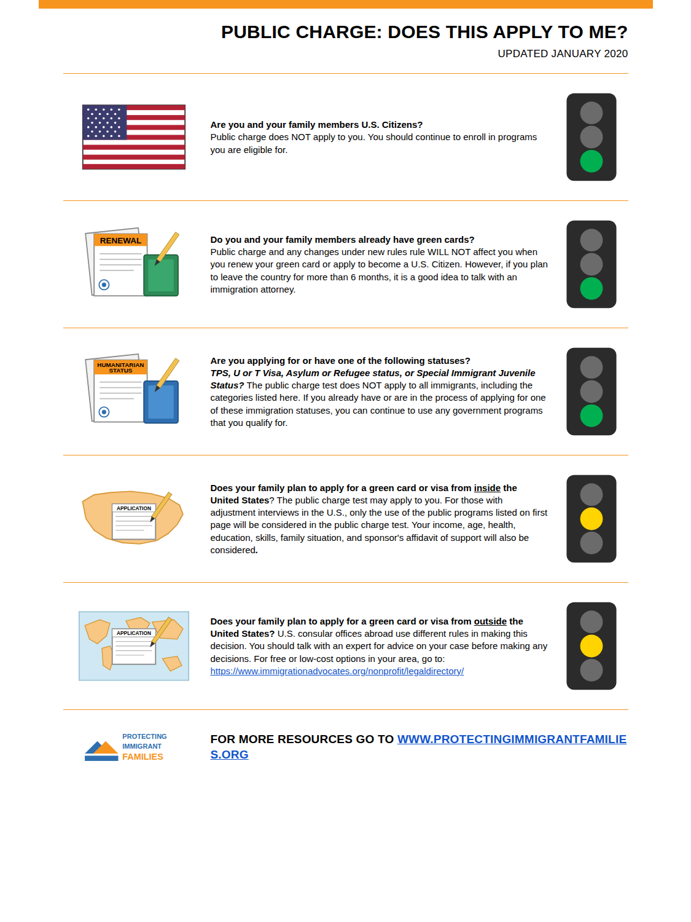PUBLIC CHARGE: DOES THIS APPLY TO ME?
UPDATED JANUARY 2020
Are you and your family members U.S. Citizens?
Public charge does NOT apply to you. You should continue to enroll in programs you are eligible for.
RENEWAL
Do you and your family members already have green cards?
Public charge and any changes under new rules rule WILL NOT affect you when you renew your green card or apply to become a U.S. Citizen. However, if you plan to leave the country for more than 6 months, it is a good idea to talk with an immigration attorney.
HUMANITARIAN STATUS
Are you applying for or have one of the following statuses?
TPS, U or T Visa, Asylum or Refugee status, or Special Immigrant Juvenile Status? The public charge test does NOT apply to all immigrants, including the categories listed here. If you already have or are in the process of applying for one of these immigration statuses, you can continue to use any government programs that you qualify for.
APPLICATION
Does your family plan to apply for a green card or visa from inside the United States? The public charge test may apply to you. For those with adjustment interviews in the U.S., only the use of the public programs listed on first page will be considered in the public charge test. Your income, age, health, education, skills, family situation, and sponsor's affidavit of support will also be considered.
APPLICATION
Does your family plan to apply for a green card or visa from outside the United States? U.S. consular offices abroad use different rules in making this decision. You should talk with an expert for advice on your case before making any decisions. For free or low-cost options in your area, go to:
https://www.immigrationadvocates.org/nonprofit/legaldirectory/
PROTECTING IMMIGRANT FAMILIES
FOR MORE RESOURCES GO TO WWW.PROTECTINGIMMIGRANTFAMILIES.ORG